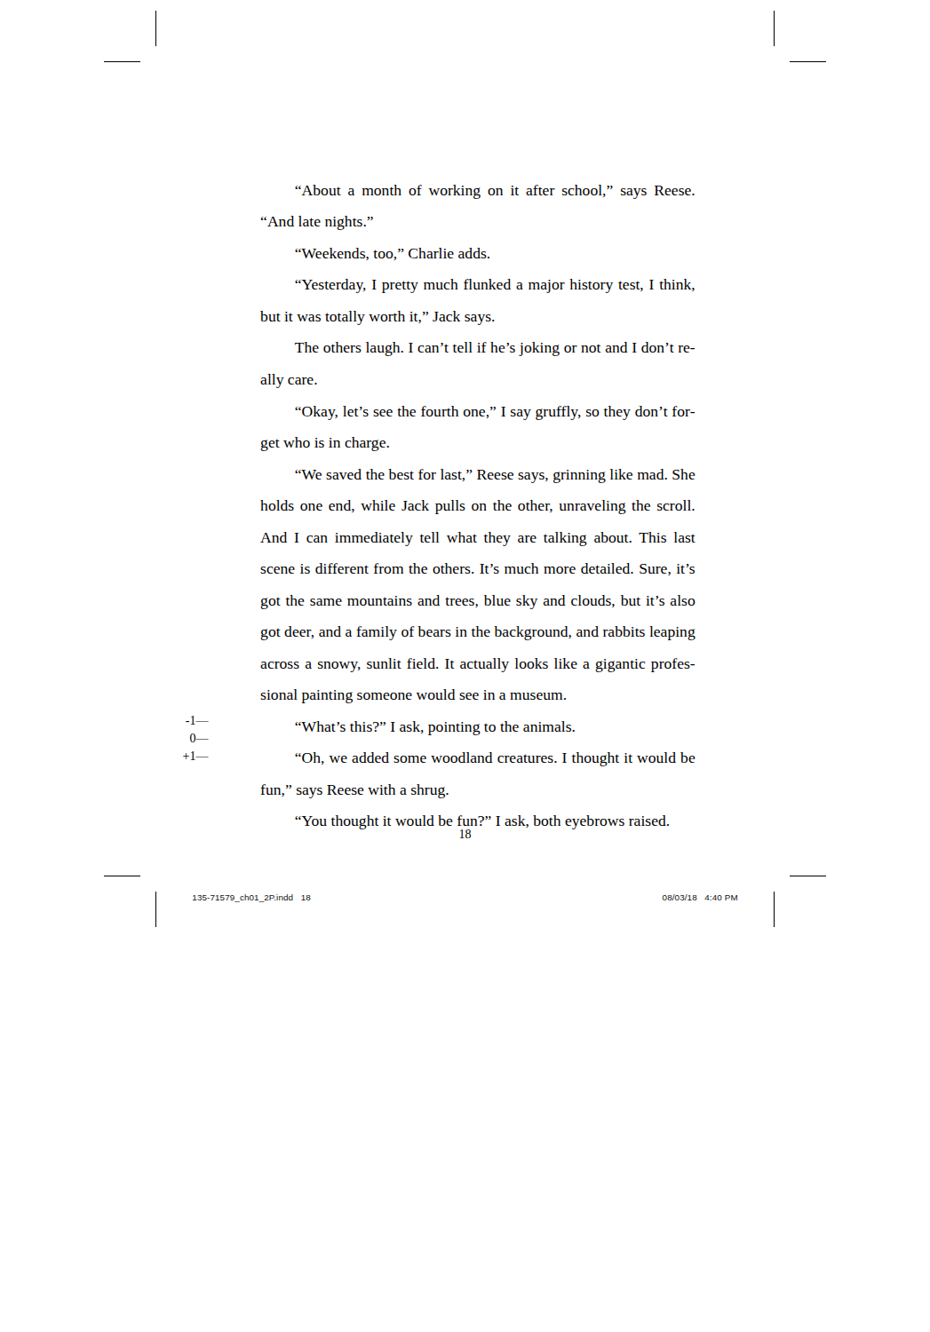“About a month of working on it after school,” says Reese. “And late nights.”
“Weekends, too,” Charlie adds.
“Yesterday, I pretty much flunked a major history test, I think, but it was totally worth it,” Jack says.
The others laugh. I can’t tell if he’s joking or not and I don’t really care.
“Okay, let’s see the fourth one,” I say gruffly, so they don’t forget who is in charge.
“We saved the best for last,” Reese says, grinning like mad. She holds one end, while Jack pulls on the other, unraveling the scroll. And I can immediately tell what they are talking about. This last scene is different from the others. It’s much more detailed. Sure, it’s got the same mountains and trees, blue sky and clouds, but it’s also got deer, and a family of bears in the background, and rabbits leaping across a snowy, sunlit field. It actually looks like a gigantic professional painting someone would see in a museum.
“What’s this?” I ask, pointing to the animals.
“Oh, we added some woodland creatures. I thought it would be fun,” says Reese with a shrug.
“You thought it would be fun?” I ask, both eyebrows raised.
-1—
0—
+1—
18
135-71579_ch01_2P.indd 18 08/03/18 4:40 PM